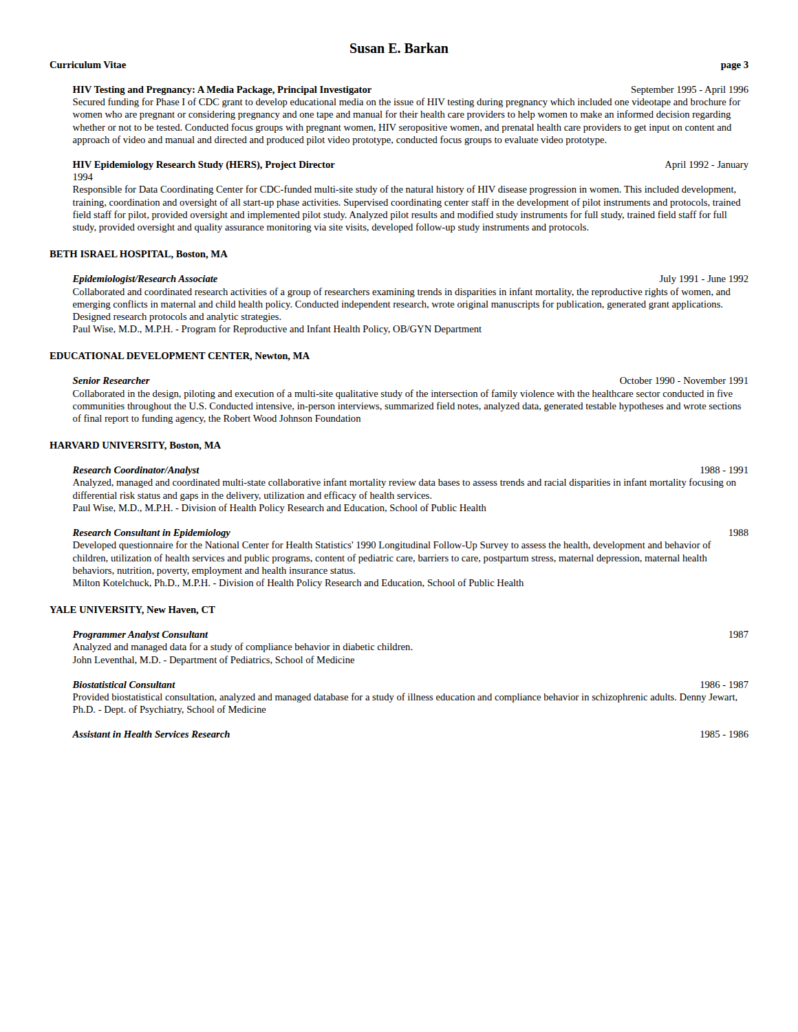Susan E. Barkan
Curriculum Vitae page 3
HIV Testing and Pregnancy: A Media Package, Principal Investigator September 1995 - April 1996
Secured funding for Phase I of CDC grant to develop educational media on the issue of HIV testing during pregnancy which included one videotape and brochure for women who are pregnant or considering pregnancy and one tape and manual for their health care providers to help women to make an informed decision regarding whether or not to be tested. Conducted focus groups with pregnant women, HIV seropositive women, and prenatal health care providers to get input on content and approach of video and manual and directed and produced pilot video prototype, conducted focus groups to evaluate video prototype.
HIV Epidemiology Research Study (HERS), Project Director April 1992 - January
1994
Responsible for Data Coordinating Center for CDC-funded multi-site study of the natural history of HIV disease progression in women. This included development, training, coordination and oversight of all start-up phase activities. Supervised coordinating center staff in the development of pilot instruments and protocols, trained field staff for pilot, provided oversight and implemented pilot study. Analyzed pilot results and modified study instruments for full study, trained field staff for full study, provided oversight and quality assurance monitoring via site visits, developed follow-up study instruments and protocols.
BETH ISRAEL HOSPITAL, Boston, MA
Epidemiologist/Research Associate July 1991 - June 1992
Collaborated and coordinated research activities of a group of researchers examining trends in disparities in infant mortality, the reproductive rights of women, and emerging conflicts in maternal and child health policy. Conducted independent research, wrote original manuscripts for publication, generated grant applications. Designed research protocols and analytic strategies.
Paul Wise, M.D., M.P.H. - Program for Reproductive and Infant Health Policy, OB/GYN Department
EDUCATIONAL DEVELOPMENT CENTER, Newton, MA
Senior Researcher October 1990 - November 1991
Collaborated in the design, piloting and execution of a multi-site qualitative study of the intersection of family violence with the healthcare sector conducted in five communities throughout the U.S. Conducted intensive, in-person interviews, summarized field notes, analyzed data, generated testable hypotheses and wrote sections of final report to funding agency, the Robert Wood Johnson Foundation
HARVARD UNIVERSITY, Boston, MA
Research Coordinator/Analyst 1988 - 1991
Analyzed, managed and coordinated multi-state collaborative infant mortality review data bases to assess trends and racial disparities in infant mortality focusing on differential risk status and gaps in the delivery, utilization and efficacy of health services.
Paul Wise, M.D., M.P.H. - Division of Health Policy Research and Education, School of Public Health
Research Consultant in Epidemiology 1988
Developed questionnaire for the National Center for Health Statistics' 1990 Longitudinal Follow-Up Survey to assess the health, development and behavior of children, utilization of health services and public programs, content of pediatric care, barriers to care, postpartum stress, maternal depression, maternal health behaviors, nutrition, poverty, employment and health insurance status.
Milton Kotelchuck, Ph.D., M.P.H. - Division of Health Policy Research and Education, School of Public Health
YALE UNIVERSITY, New Haven, CT
Programmer Analyst Consultant 1987
Analyzed and managed data for a study of compliance behavior in diabetic children.
John Leventhal, M.D. - Department of Pediatrics, School of Medicine
Biostatistical Consultant 1986 - 1987
Provided biostatistical consultation, analyzed and managed database for a study of illness education and compliance behavior in schizophrenic adults. Denny Jewart, Ph.D. - Dept. of Psychiatry, School of Medicine
Assistant in Health Services Research 1985 - 1986